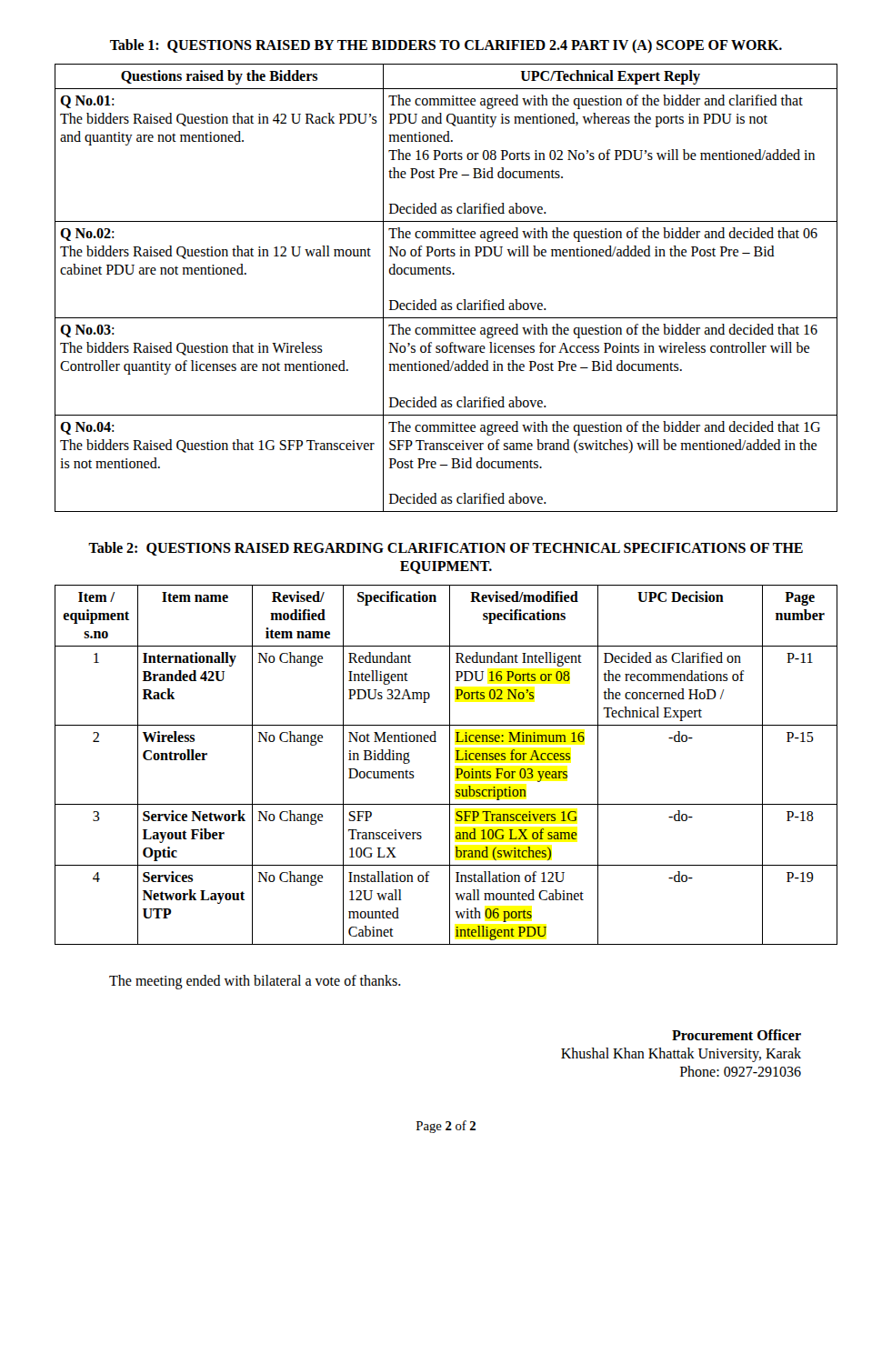Table 1: QUESTIONS RAISED BY THE BIDDERS TO CLARIFIED 2.4 PART IV (A) SCOPE OF WORK.
| Questions raised by the Bidders | UPC/Technical Expert Reply |
| --- | --- |
| Q No.01 : The bidders Raised Question that in 42 U Rack PDU’s and quantity are not mentioned. | The committee agreed with the question of the bidder and clarified that PDU and Quantity is mentioned, whereas the ports in PDU is not mentioned. The 16 Ports or 08 Ports in 02 No’s of PDU’s will be mentioned/added in the Post Pre – Bid documents. Decided as clarified above. |
| Q No.02 : The bidders Raised Question that in 12 U wall mount cabinet PDU are not mentioned. | The committee agreed with the question of the bidder and decided that 06 No of Ports in PDU will be mentioned/added in the Post Pre – Bid documents. Decided as clarified above. |
| Q No.03 : The bidders Raised Question that in Wireless Controller quantity of licenses are not mentioned. | The committee agreed with the question of the bidder and decided that 16 No’s of software licenses for Access Points in wireless controller will be mentioned/added in the Post Pre – Bid documents. Decided as clarified above. |
| Q No.04 : The bidders Raised Question that 1G SFP Transceiver is not mentioned. | The committee agreed with the question of the bidder and decided that 1G SFP Transceiver of same brand (switches) will be mentioned/added in the Post Pre – Bid documents. Decided as clarified above. |
Table 2: QUESTIONS RAISED REGARDING CLARIFICATION OF TECHNICAL SPECIFICATIONS OF THE EQUIPMENT.
| Item / equipment s.no | Item name | Revised/ modified item name | Specification | Revised/modified specifications | UPC Decision | Page number |
| --- | --- | --- | --- | --- | --- | --- |
| 1 | Internationally Branded 42U Rack | No Change | Redundant Intelligent PDUs 32Amp | Redundant Intelligent PDU 16 Ports or 08 Ports 02 No’s | Decided as Clarified on the recommendations of the concerned HoD / Technical Expert | P-11 |
| 2 | Wireless Controller | No Change | Not Mentioned in Bidding Documents | License: Minimum 16 Licenses for Access Points For 03 years subscription | -do- | P-15 |
| 3 | Service Network Layout Fiber Optic | No Change | SFP Transceivers 10G LX | SFP Transceivers 1G and 10G LX of same brand (switches) | -do- | P-18 |
| 4 | Services Network Layout UTP | No Change | Installation of 12U wall mounted Cabinet | Installation of 12U wall mounted Cabinet with 06 ports intelligent PDU | -do- | P-19 |
The meeting ended with bilateral a vote of thanks.
Procurement Officer
Khushal Khan Khattak University, Karak
Phone: 0927-291036
Page 2 of 2